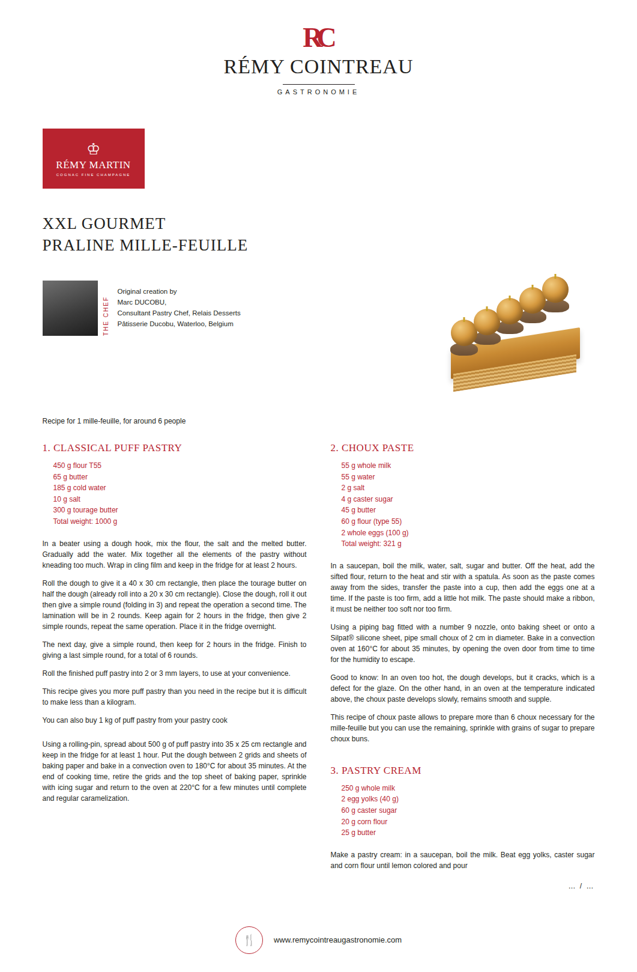RC
RÉMY COINTREAU
GASTRONOMIE
♔
RÉMY MARTIN
COGNAC FINE CHAMPAGNE
XXL Gourmet
Praline Mille-Feuille
THE CHEF
Original creation by
Marc DUCOBU,
Consultant Pastry Chef, Relais Desserts
Pâtisserie Ducobu, Waterloo, Belgium
Recipe for 1 mille-feuille, for around 6 people
1. CLASSICAL PUFF PASTRY
450 g flour T55
65 g butter
185 g cold water
10 g salt
300 g tourage butter
Total weight: 1000 g
In a beater using a dough hook, mix the flour, the salt and the melted butter. Gradually add the water. Mix together all the elements of the pastry without kneading too much. Wrap in cling film and keep in the fridge for at least 2 hours.
Roll the dough to give it a 40 x 30 cm rectangle, then place the tourage butter on half the dough (already roll into a 20 x 30 cm rectangle). Close the dough, roll it out then give a simple round (folding in 3) and repeat the operation a second time. The lamination will be in 2 rounds. Keep again for 2 hours in the fridge, then give 2 simple rounds, repeat the same operation. Place it in the fridge overnight.
The next day, give a simple round, then keep for 2 hours in the fridge. Finish to giving a last simple round, for a total of 6 rounds.
Roll the finished puff pastry into 2 or 3 mm layers, to use at your convenience.
This recipe gives you more puff pastry than you need in the recipe but it is difficult to make less than a kilogram.
You can also buy 1 kg of puff pastry from your pastry cook
Using a rolling-pin, spread about 500 g of puff pastry into 35 x 25 cm rectangle and keep in the fridge for at least 1 hour. Put the dough between 2 grids and sheets of baking paper and bake in a convection oven to 180°C for about 35 minutes. At the end of cooking time, retire the grids and the top sheet of baking paper, sprinkle with icing sugar and return to the oven at 220°C for a few minutes until complete and regular caramelization.
2. CHOUX PASTE
55 g whole milk
55 g water
2 g salt
4 g caster sugar
45 g butter
60 g flour (type 55)
2 whole eggs (100 g)
Total weight: 321 g
In a saucepan, boil the milk, water, salt, sugar and butter. Off the heat, add the sifted flour, return to the heat and stir with a spatula. As soon as the paste comes away from the sides, transfer the paste into a cup, then add the eggs one at a time. If the paste is too firm, add a little hot milk. The paste should make a ribbon, it must be neither too soft nor too firm.
Using a piping bag fitted with a number 9 nozzle, onto baking sheet or onto a Silpat® silicone sheet, pipe small choux of 2 cm in diameter. Bake in a convection oven at 160°C for about 35 minutes, by opening the oven door from time to time for the humidity to escape.
Good to know: In an oven too hot, the dough develops, but it cracks, which is a defect for the glaze. On the other hand, in an oven at the temperature indicated above, the choux paste develops slowly, remains smooth and supple.
This recipe of choux paste allows to prepare more than 6 choux necessary for the mille-feuille but you can use the remaining, sprinkle with grains of sugar to prepare choux buns.
3. PASTRY CREAM
250 g whole milk
2 egg yolks (40 g)
60 g caster sugar
20 g corn flour
25 g butter
Make a pastry cream: in a saucepan, boil the milk. Beat egg yolks, caster sugar and corn flour until lemon colored and pour
… / …
www.remycointreaugastronomie.com